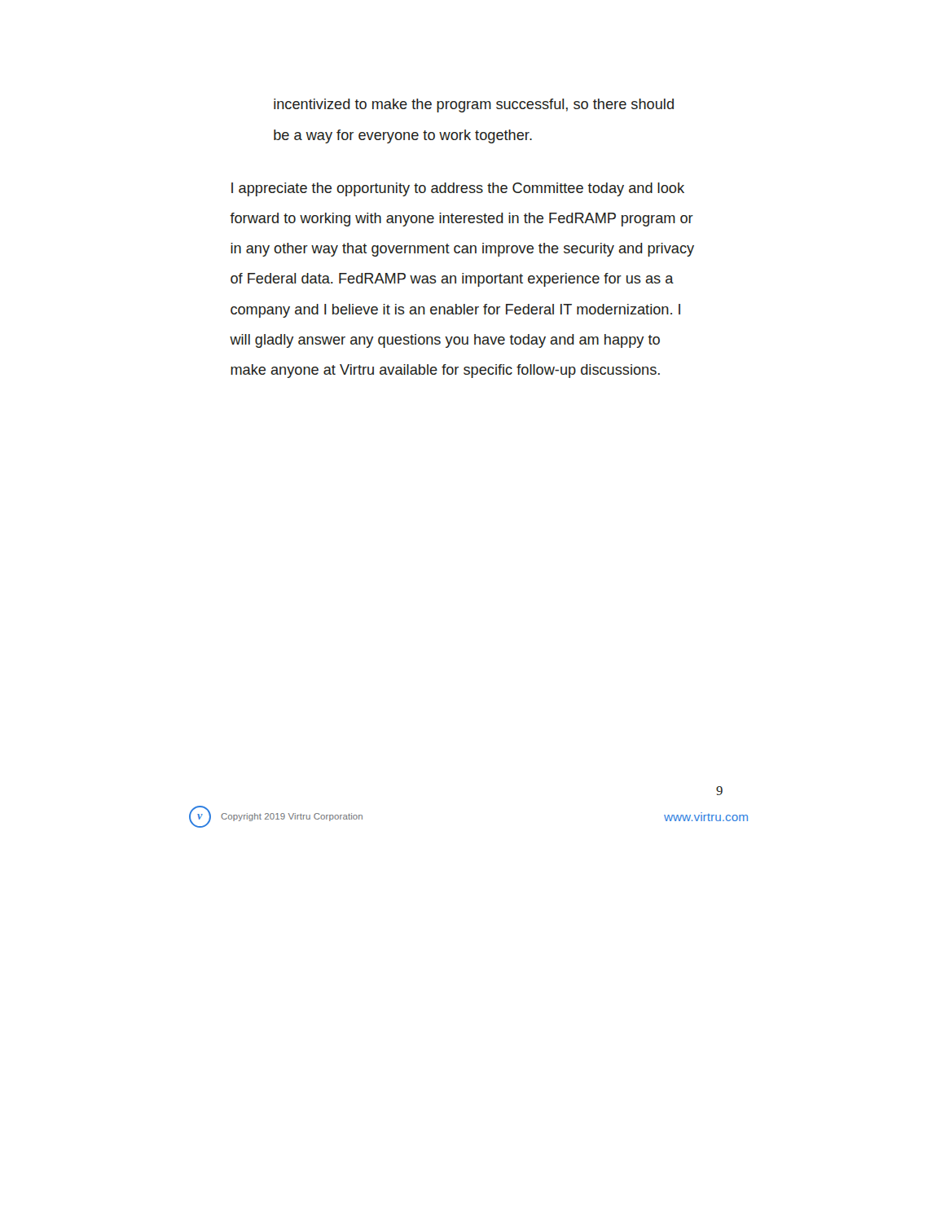incentivized to make the program successful, so there should be a way for everyone to work together.
I appreciate the opportunity to address the Committee today and look forward to working with anyone interested in the FedRAMP program or in any other way that government can improve the security and privacy of Federal data. FedRAMP was an important experience for us as a company and I believe it is an enabler for Federal IT modernization. I will gladly answer any questions you have today and am happy to make anyone at Virtru available for specific follow-up discussions.
9
v Copyright 2019 Virtru Corporation
www.virtru.com